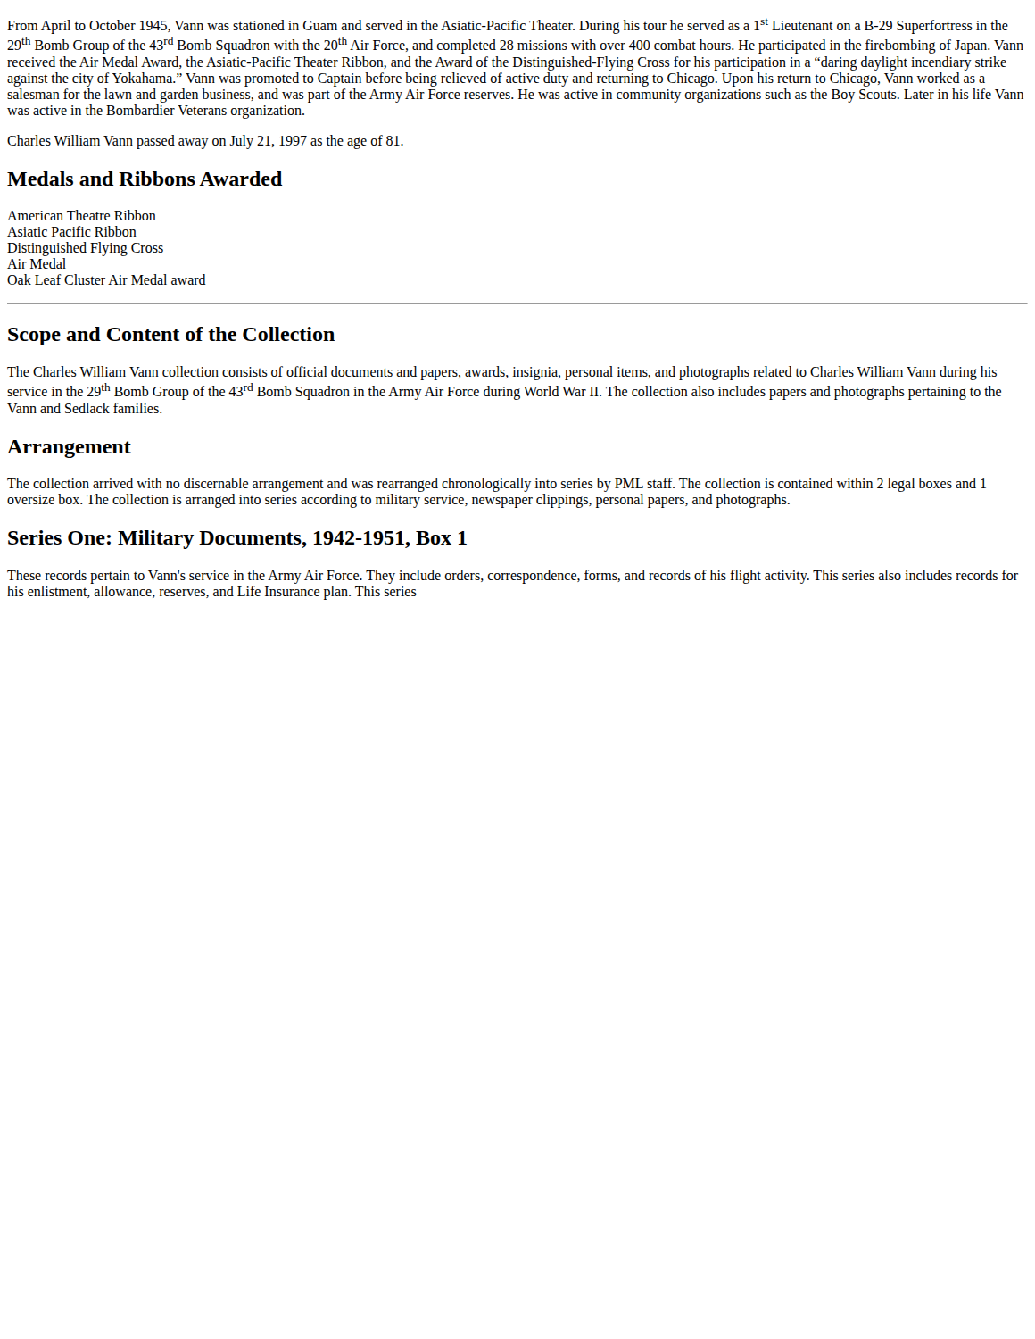From April to October 1945, Vann was stationed in Guam and served in the Asiatic-Pacific Theater. During his tour he served as a 1st Lieutenant on a B-29 Superfortress in the 29th Bomb Group of the 43rd Bomb Squadron with the 20th Air Force, and completed 28 missions with over 400 combat hours. He participated in the firebombing of Japan. Vann received the Air Medal Award, the Asiatic-Pacific Theater Ribbon, and the Award of the Distinguished-Flying Cross for his participation in a “daring daylight incendiary strike against the city of Yokahama.” Vann was promoted to Captain before being relieved of active duty and returning to Chicago. Upon his return to Chicago, Vann worked as a salesman for the lawn and garden business, and was part of the Army Air Force reserves. He was active in community organizations such as the Boy Scouts. Later in his life Vann was active in the Bombardier Veterans organization.
Charles William Vann passed away on July 21, 1997 as the age of 81.
Medals and Ribbons Awarded
American Theatre Ribbon
Asiatic Pacific Ribbon
Distinguished Flying Cross
Air Medal
Oak Leaf Cluster Air Medal award
Scope and Content of the Collection
The Charles William Vann collection consists of official documents and papers, awards, insignia, personal items, and photographs related to Charles William Vann during his service in the 29th Bomb Group of the 43rd Bomb Squadron in the Army Air Force during World War II. The collection also includes papers and photographs pertaining to the Vann and Sedlack families.
Arrangement
The collection arrived with no discernable arrangement and was rearranged chronologically into series by PML staff. The collection is contained within 2 legal boxes and 1 oversize box. The collection is arranged into series according to military service, newspaper clippings, personal papers, and photographs.
Series One: Military Documents, 1942-1951, Box 1
These records pertain to Vann's service in the Army Air Force. They include orders, correspondence, forms, and records of his flight activity. This series also includes records for his enlistment, allowance, reserves, and Life Insurance plan. This series